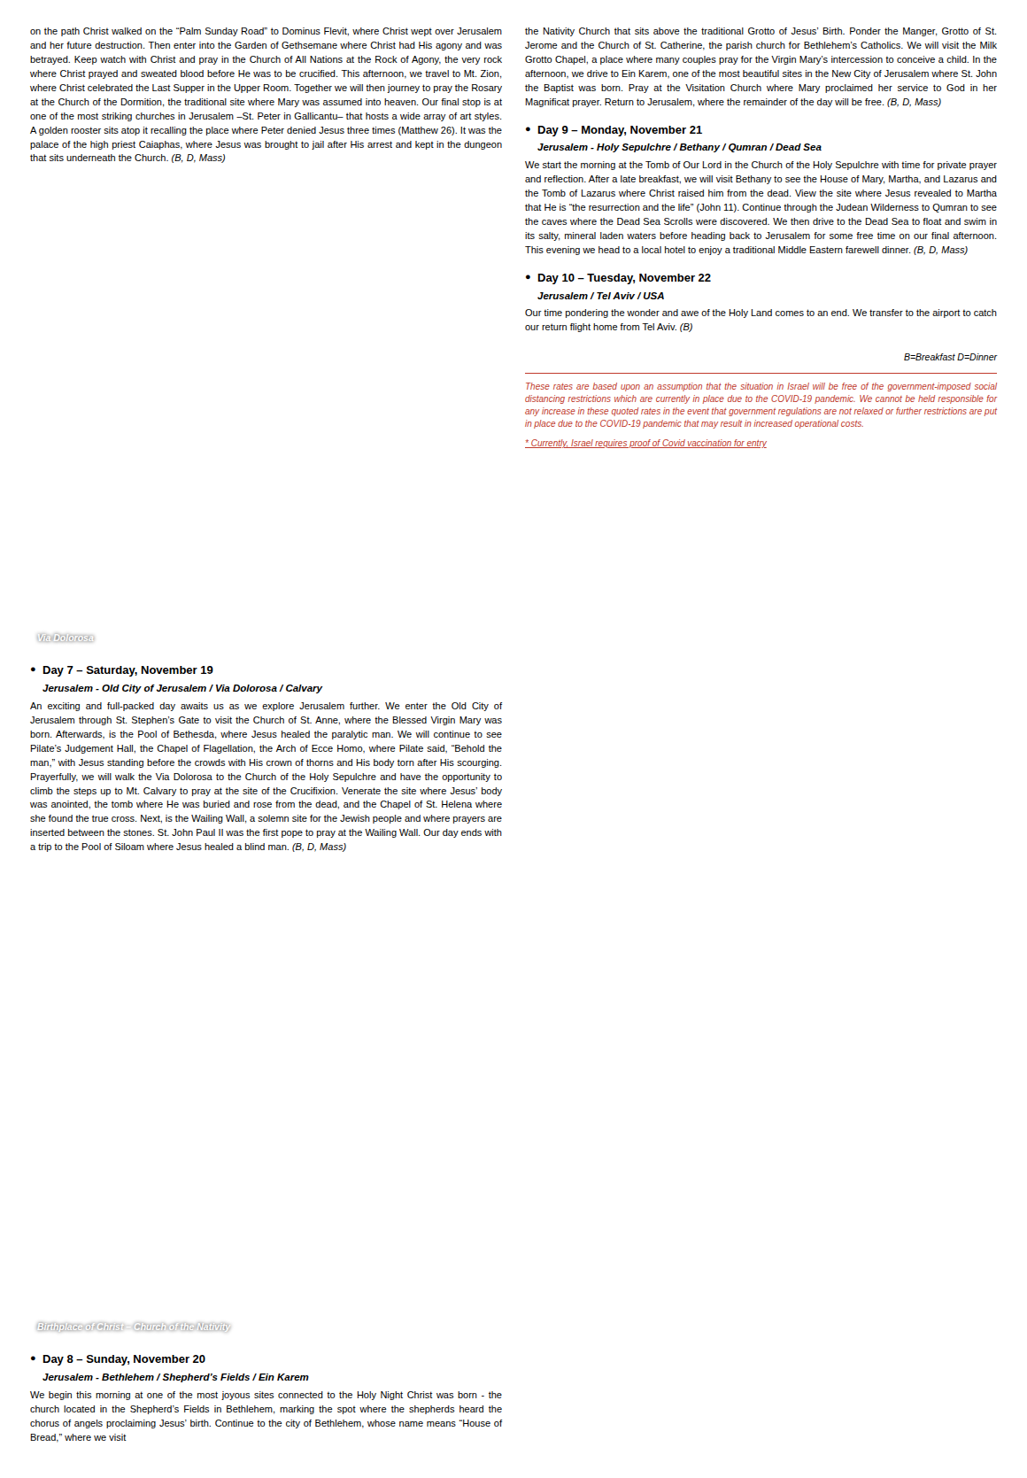on the path Christ walked on the “Palm Sunday Road” to Dominus Flevit, where Christ wept over Jerusalem and her future destruction. Then enter into the Garden of Gethsemane where Christ had His agony and was betrayed. Keep watch with Christ and pray in the Church of All Nations at the Rock of Agony, the very rock where Christ prayed and sweated blood before He was to be crucified. This afternoon, we travel to Mt. Zion, where Christ celebrated the Last Supper in the Upper Room. Together we will then journey to pray the Rosary at the Church of the Dormition, the traditional site where Mary was assumed into heaven. Our final stop is at one of the most striking churches in Jerusalem –St. Peter in Gallicantu– that hosts a wide array of art styles. A golden rooster sits atop it recalling the place where Peter denied Jesus three times (Matthew 26). It was the palace of the high priest Caiaphas, where Jesus was brought to jail after His arrest and kept in the dungeon that sits underneath the Church. (B, D, Mass)
Via Dolorosa
Day 7 – Saturday, November 19
Jerusalem - Old City of Jerusalem / Via Dolorosa / Calvary
An exciting and full-packed day awaits us as we explore Jerusalem further. We enter the Old City of Jerusalem through St. Stephen’s Gate to visit the Church of St. Anne, where the Blessed Virgin Mary was born. Afterwards, is the Pool of Bethesda, where Jesus healed the paralytic man. We will continue to see Pilate’s Judgement Hall, the Chapel of Flagellation, the Arch of Ecce Homo, where Pilate said, “Behold the man,” with Jesus standing before the crowds with His crown of thorns and His body torn after His scourging. Prayerfully, we will walk the Via Dolorosa to the Church of the Holy Sepulchre and have the opportunity to climb the steps up to Mt. Calvary to pray at the site of the Crucifixion. Venerate the site where Jesus’ body was anointed, the tomb where He was buried and rose from the dead, and the Chapel of St. Helena where she found the true cross. Next, is the Wailing Wall, a solemn site for the Jewish people and where prayers are inserted between the stones. St. John Paul II was the first pope to pray at the Wailing Wall. Our day ends with a trip to the Pool of Siloam where Jesus healed a blind man. (B, D, Mass)
Birthplace of Christ – Church of the Nativity
Day 8 – Sunday, November 20
Jerusalem - Bethlehem / Shepherd’s Fields / Ein Karem
We begin this morning at one of the most joyous sites connected to the Holy Night Christ was born - the church located in the Shepherd’s Fields in Bethlehem, marking the spot where the shepherds heard the chorus of angels proclaiming Jesus’ birth. Continue to the city of Bethlehem, whose name means “House of Bread,” where we visit
the Nativity Church that sits above the traditional Grotto of Jesus’ Birth. Ponder the Manger, Grotto of St. Jerome and the Church of St. Catherine, the parish church for Bethlehem’s Catholics. We will visit the Milk Grotto Chapel, a place where many couples pray for the Virgin Mary’s intercession to conceive a child. In the afternoon, we drive to Ein Karem, one of the most beautiful sites in the New City of Jerusalem where St. John the Baptist was born. Pray at the Visitation Church where Mary proclaimed her service to God in her Magnificat prayer. Return to Jerusalem, where the remainder of the day will be free. (B, D, Mass)
Day 9 – Monday, November 21
Jerusalem - Holy Sepulchre / Bethany / Qumran / Dead Sea
We start the morning at the Tomb of Our Lord in the Church of the Holy Sepulchre with time for private prayer and reflection. After a late breakfast, we will visit Bethany to see the House of Mary, Martha, and Lazarus and the Tomb of Lazarus where Christ raised him from the dead. View the site where Jesus revealed to Martha that He is “the resurrection and the life” (John 11). Continue through the Judean Wilderness to Qumran to see the caves where the Dead Sea Scrolls were discovered. We then drive to the Dead Sea to float and swim in its salty, mineral laden waters before heading back to Jerusalem for some free time on our final afternoon. This evening we head to a local hotel to enjoy a traditional Middle Eastern farewell dinner. (B, D, Mass)
Day 10 – Tuesday, November 22
Jerusalem / Tel Aviv / USA
Our time pondering the wonder and awe of the Holy Land comes to an end. We transfer to the airport to catch our return flight home from Tel Aviv. (B)
B=Breakfast D=Dinner
These rates are based upon an assumption that the situation in Israel will be free of the government-imposed social distancing restrictions which are currently in place due to the COVID-19 pandemic. We cannot be held responsible for any increase in these quoted rates in the event that government regulations are not relaxed or further restrictions are put in place due to the COVID-19 pandemic that may result in increased operational costs.
* Currently, Israel requires proof of Covid vaccination for entry